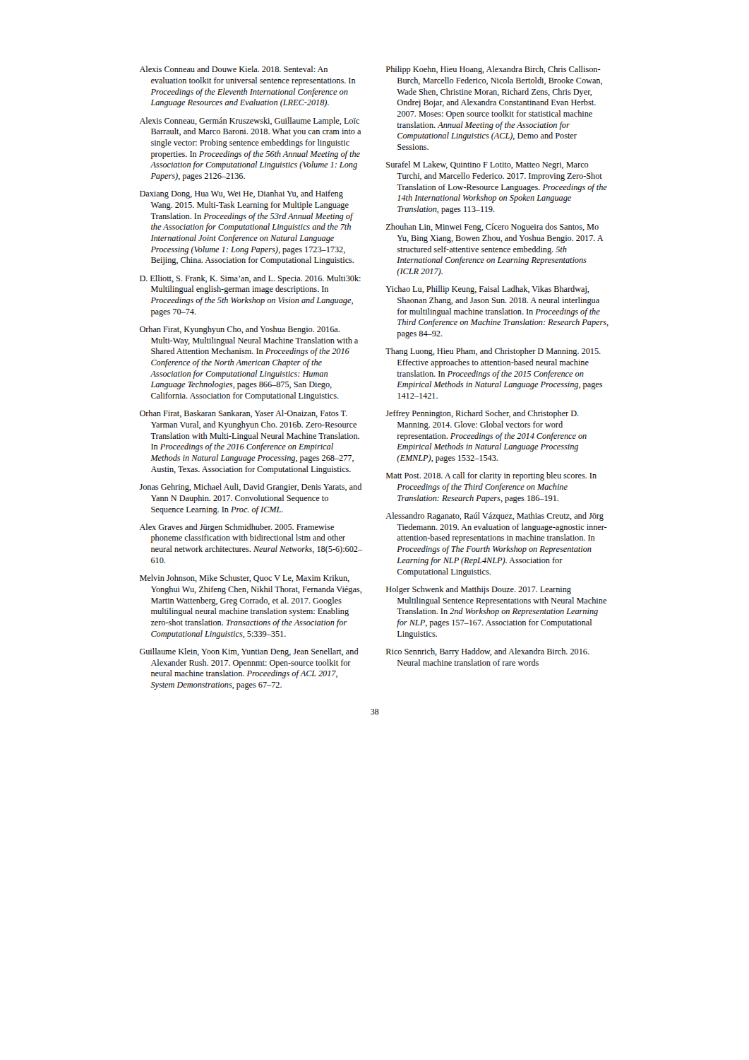Alexis Conneau and Douwe Kiela. 2018. Senteval: An evaluation toolkit for universal sentence representations. In Proceedings of the Eleventh International Conference on Language Resources and Evaluation (LREC-2018).
Alexis Conneau, Germán Kruszewski, Guillaume Lample, Loïc Barrault, and Marco Baroni. 2018. What you can cram into a single vector: Probing sentence embeddings for linguistic properties. In Proceedings of the 56th Annual Meeting of the Association for Computational Linguistics (Volume 1: Long Papers), pages 2126–2136.
Daxiang Dong, Hua Wu, Wei He, Dianhai Yu, and Haifeng Wang. 2015. Multi-Task Learning for Multiple Language Translation. In Proceedings of the 53rd Annual Meeting of the Association for Computational Linguistics and the 7th International Joint Conference on Natural Language Processing (Volume 1: Long Papers), pages 1723–1732, Beijing, China. Association for Computational Linguistics.
D. Elliott, S. Frank, K. Sima’an, and L. Specia. 2016. Multi30k: Multilingual english-german image descriptions. In Proceedings of the 5th Workshop on Vision and Language, pages 70–74.
Orhan Firat, Kyunghyun Cho, and Yoshua Bengio. 2016a. Multi-Way, Multilingual Neural Machine Translation with a Shared Attention Mechanism. In Proceedings of the 2016 Conference of the North American Chapter of the Association for Computational Linguistics: Human Language Technologies, pages 866–875, San Diego, California. Association for Computational Linguistics.
Orhan Firat, Baskaran Sankaran, Yaser Al-Onaizan, Fatos T. Yarman Vural, and Kyunghyun Cho. 2016b. Zero-Resource Translation with Multi-Lingual Neural Machine Translation. In Proceedings of the 2016 Conference on Empirical Methods in Natural Language Processing, pages 268–277, Austin, Texas. Association for Computational Linguistics.
Jonas Gehring, Michael Auli, David Grangier, Denis Yarats, and Yann N Dauphin. 2017. Convolutional Sequence to Sequence Learning. In Proc. of ICML.
Alex Graves and Jürgen Schmidhuber. 2005. Framewise phoneme classification with bidirectional lstm and other neural network architectures. Neural Networks, 18(5-6):602–610.
Melvin Johnson, Mike Schuster, Quoc V Le, Maxim Krikun, Yonghui Wu, Zhifeng Chen, Nikhil Thorat, Fernanda Viégas, Martin Wattenberg, Greg Corrado, et al. 2017. Googles multilingual neural machine translation system: Enabling zero-shot translation. Transactions of the Association for Computational Linguistics, 5:339–351.
Guillaume Klein, Yoon Kim, Yuntian Deng, Jean Senellart, and Alexander Rush. 2017. Opennmt: Open-source toolkit for neural machine translation. Proceedings of ACL 2017, System Demonstrations, pages 67–72.
Philipp Koehn, Hieu Hoang, Alexandra Birch, Chris Callison-Burch, Marcello Federico, Nicola Bertoldi, Brooke Cowan, Wade Shen, Christine Moran, Richard Zens, Chris Dyer, Ondrej Bojar, and Alexandra Constantinand Evan Herbst. 2007. Moses: Open source toolkit for statistical machine translation. Annual Meeting of the Association for Computational Linguistics (ACL), Demo and Poster Sessions.
Surafel M Lakew, Quintino F Lotito, Matteo Negri, Marco Turchi, and Marcello Federico. 2017. Improving Zero-Shot Translation of Low-Resource Languages. Proceedings of the 14th International Workshop on Spoken Language Translation, pages 113–119.
Zhouhan Lin, Minwei Feng, Cícero Nogueira dos Santos, Mo Yu, Bing Xiang, Bowen Zhou, and Yoshua Bengio. 2017. A structured self-attentive sentence embedding. 5th International Conference on Learning Representations (ICLR 2017).
Yichao Lu, Phillip Keung, Faisal Ladhak, Vikas Bhardwaj, Shaonan Zhang, and Jason Sun. 2018. A neural interlingua for multilingual machine translation. In Proceedings of the Third Conference on Machine Translation: Research Papers, pages 84–92.
Thang Luong, Hieu Pham, and Christopher D Manning. 2015. Effective approaches to attention-based neural machine translation. In Proceedings of the 2015 Conference on Empirical Methods in Natural Language Processing, pages 1412–1421.
Jeffrey Pennington, Richard Socher, and Christopher D. Manning. 2014. Glove: Global vectors for word representation. Proceedings of the 2014 Conference on Empirical Methods in Natural Language Processing (EMNLP), pages 1532–1543.
Matt Post. 2018. A call for clarity in reporting bleu scores. In Proceedings of the Third Conference on Machine Translation: Research Papers, pages 186–191.
Alessandro Raganato, Raúl Vázquez, Mathias Creutz, and Jörg Tiedemann. 2019. An evaluation of language-agnostic inner-attention-based representations in machine translation. In Proceedings of The Fourth Workshop on Representation Learning for NLP (RepL4NLP). Association for Computational Linguistics.
Holger Schwenk and Matthijs Douze. 2017. Learning Multilingual Sentence Representations with Neural Machine Translation. In 2nd Workshop on Representation Learning for NLP, pages 157–167. Association for Computational Linguistics.
Rico Sennrich, Barry Haddow, and Alexandra Birch. 2016. Neural machine translation of rare words
38